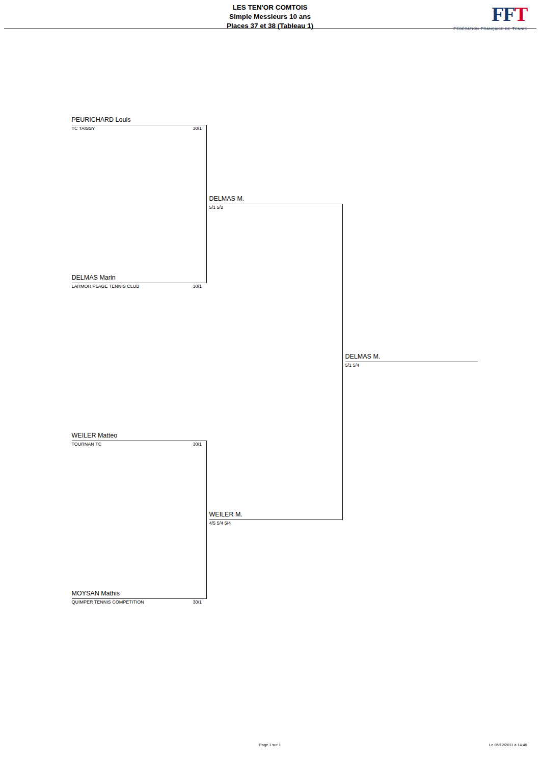LES TEN'OR COMTOIS
Simple Messieurs 10 ans
Places 37 et 38 (Tableau 1)
FFT
Fédération Française de Tennis
PEURICHARD Louis
TC TAISSY
30/1
DELMAS Marin
LARMOR PLAGE TENNIS CLUB
30/1
WEILER Matteo
TOURNAN TC
30/1
MOYSAN Mathis
QUIMPER TENNIS COMPETITION
30/1
DELMAS M.
5/1 5/2
WEILER M.
4/5 5/4 5/4
DELMAS M.
5/1 5/4
Page 1 sur 1
Le 05/12/2011 à 14:48